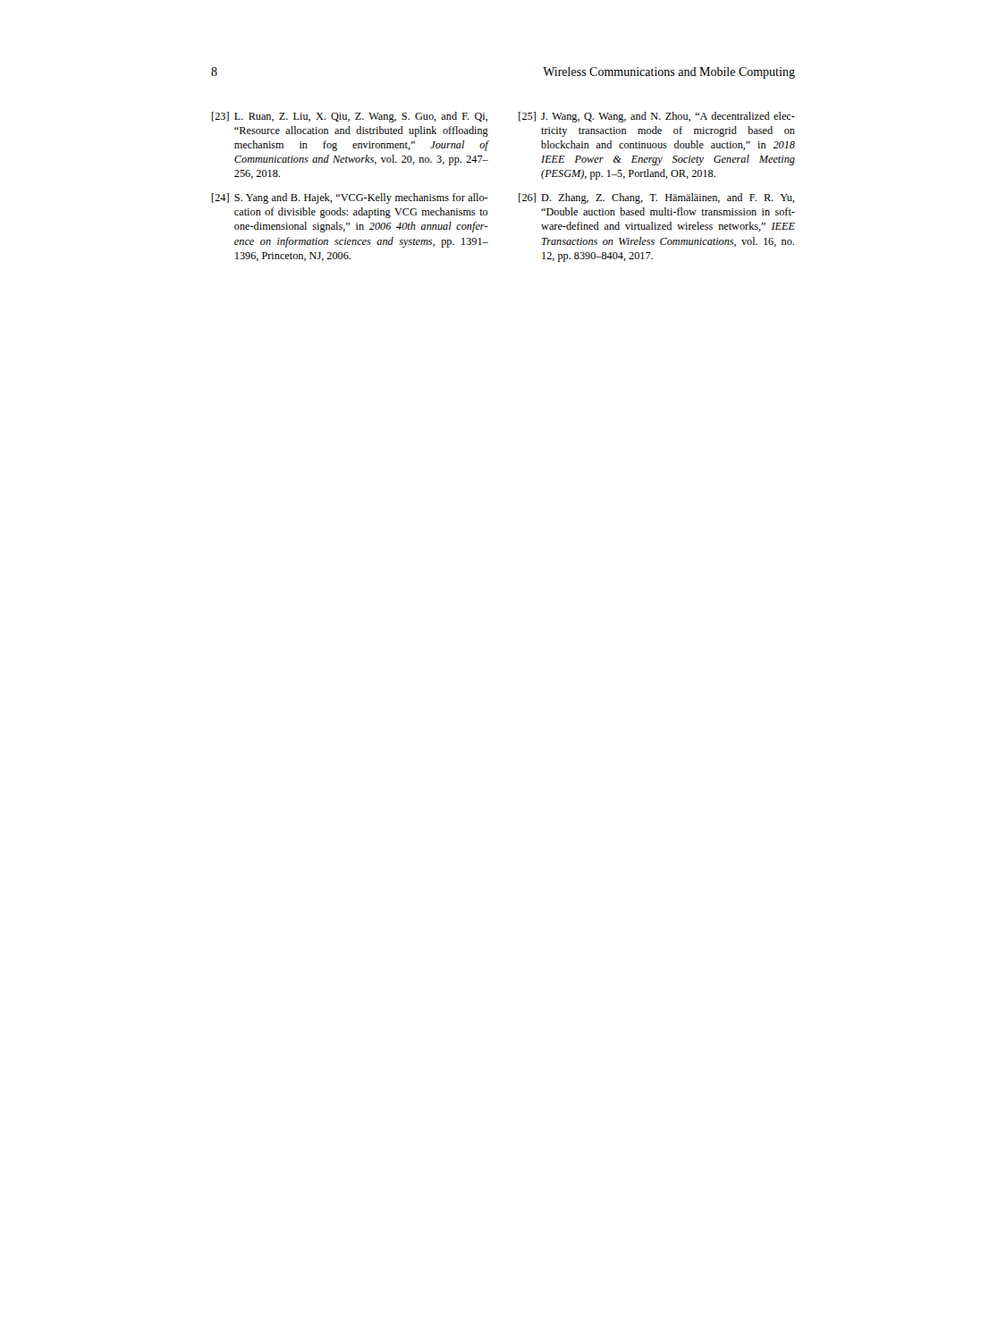8 Wireless Communications and Mobile Computing
[23] L. Ruan, Z. Liu, X. Qiu, Z. Wang, S. Guo, and F. Qi, “Resource allocation and distributed uplink offloading mechanism in fog environment,” Journal of Communications and Networks, vol. 20, no. 3, pp. 247–256, 2018.
[24] S. Yang and B. Hajek, “VCG-Kelly mechanisms for allocation of divisible goods: adapting VCG mechanisms to one-dimensional signals,” in 2006 40th annual conference on information sciences and systems, pp. 1391–1396, Princeton, NJ, 2006.
[25] J. Wang, Q. Wang, and N. Zhou, “A decentralized electricity transaction mode of microgrid based on blockchain and continuous double auction,” in 2018 IEEE Power & Energy Society General Meeting (PESGM), pp. 1–5, Portland, OR, 2018.
[26] D. Zhang, Z. Chang, T. Hämäläinen, and F. R. Yu, “Double auction based multi-flow transmission in software-defined and virtualized wireless networks,” IEEE Transactions on Wireless Communications, vol. 16, no. 12, pp. 8390–8404, 2017.